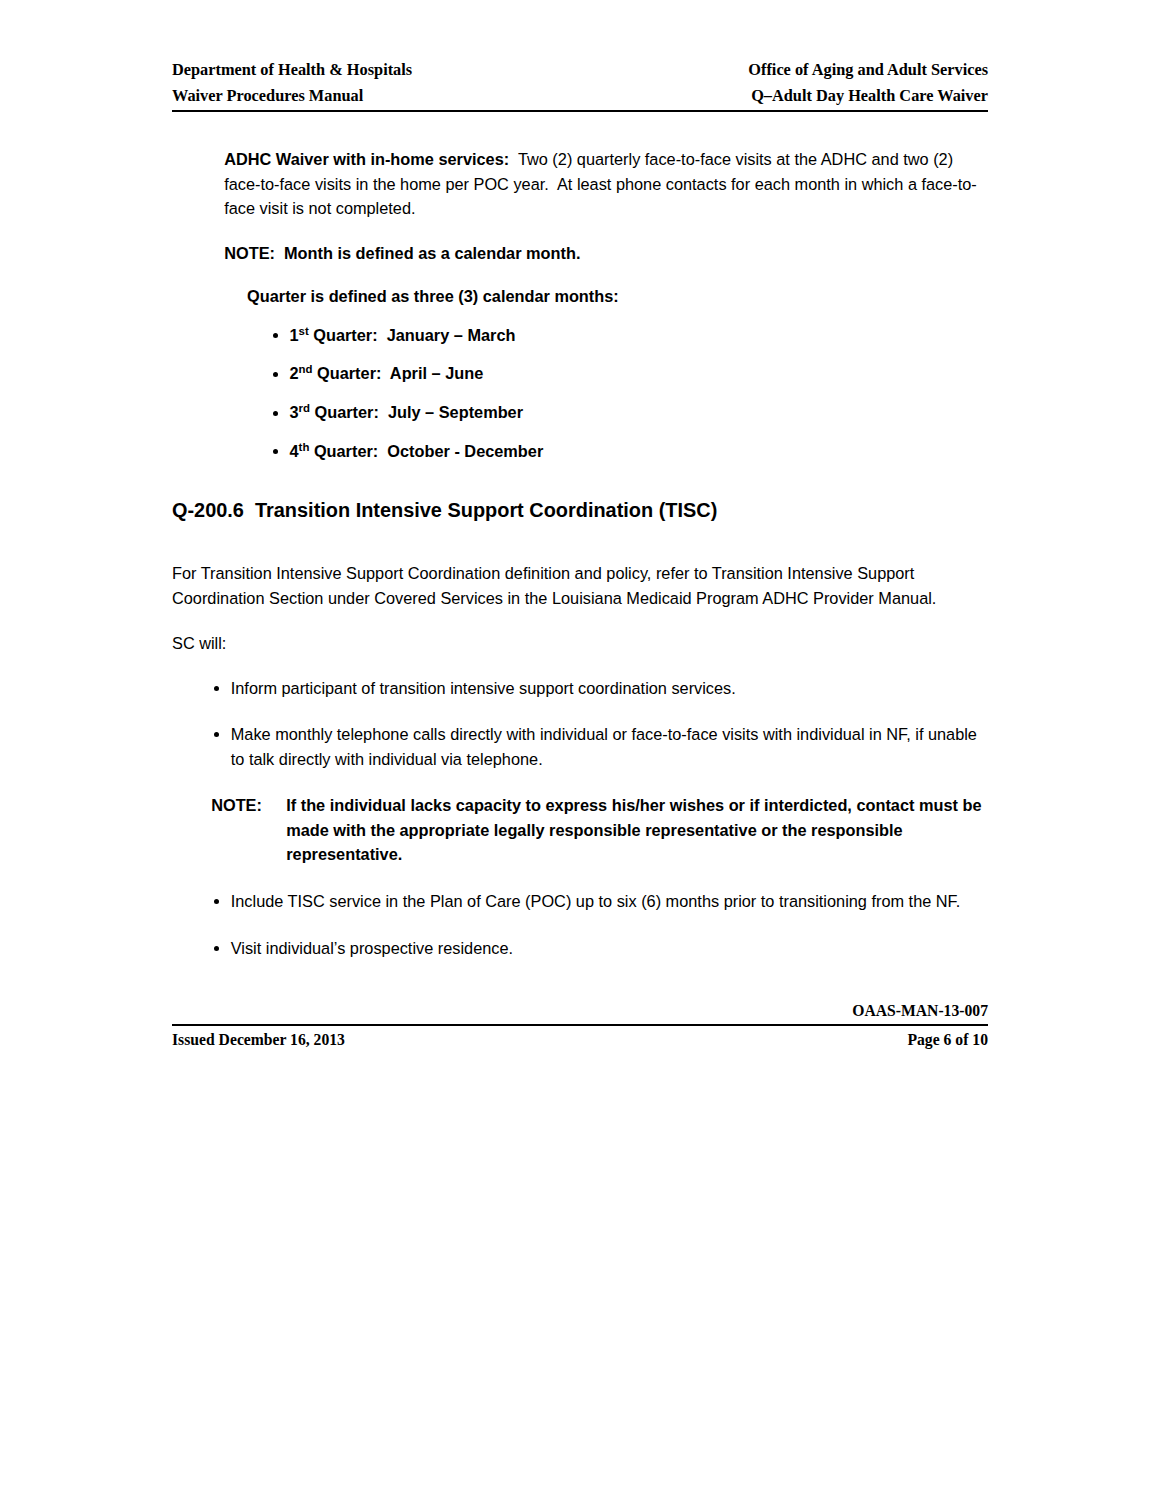Department of Health & Hospitals Office of Aging and Adult Services
Waiver Procedures Manual Q–Adult Day Health Care Waiver
ADHC Waiver with in-home services: Two (2) quarterly face-to-face visits at the ADHC and two (2) face-to-face visits in the home per POC year. At least phone contacts for each month in which a face-to-face visit is not completed.
NOTE: Month is defined as a calendar month.
Quarter is defined as three (3) calendar months:
1st Quarter: January – March
2nd Quarter: April – June
3rd Quarter: July – September
4th Quarter: October - December
Q-200.6 Transition Intensive Support Coordination (TISC)
For Transition Intensive Support Coordination definition and policy, refer to Transition Intensive Support Coordination Section under Covered Services in the Louisiana Medicaid Program ADHC Provider Manual.
SC will:
Inform participant of transition intensive support coordination services.
Make monthly telephone calls directly with individual or face-to-face visits with individual in NF, if unable to talk directly with individual via telephone.
NOTE: If the individual lacks capacity to express his/her wishes or if interdicted, contact must be made with the appropriate legally responsible representative or the responsible representative.
Include TISC service in the Plan of Care (POC) up to six (6) months prior to transitioning from the NF.
Visit individual’s prospective residence.
OAAS-MAN-13-007
Issued December 16, 2013 Page 6 of 10